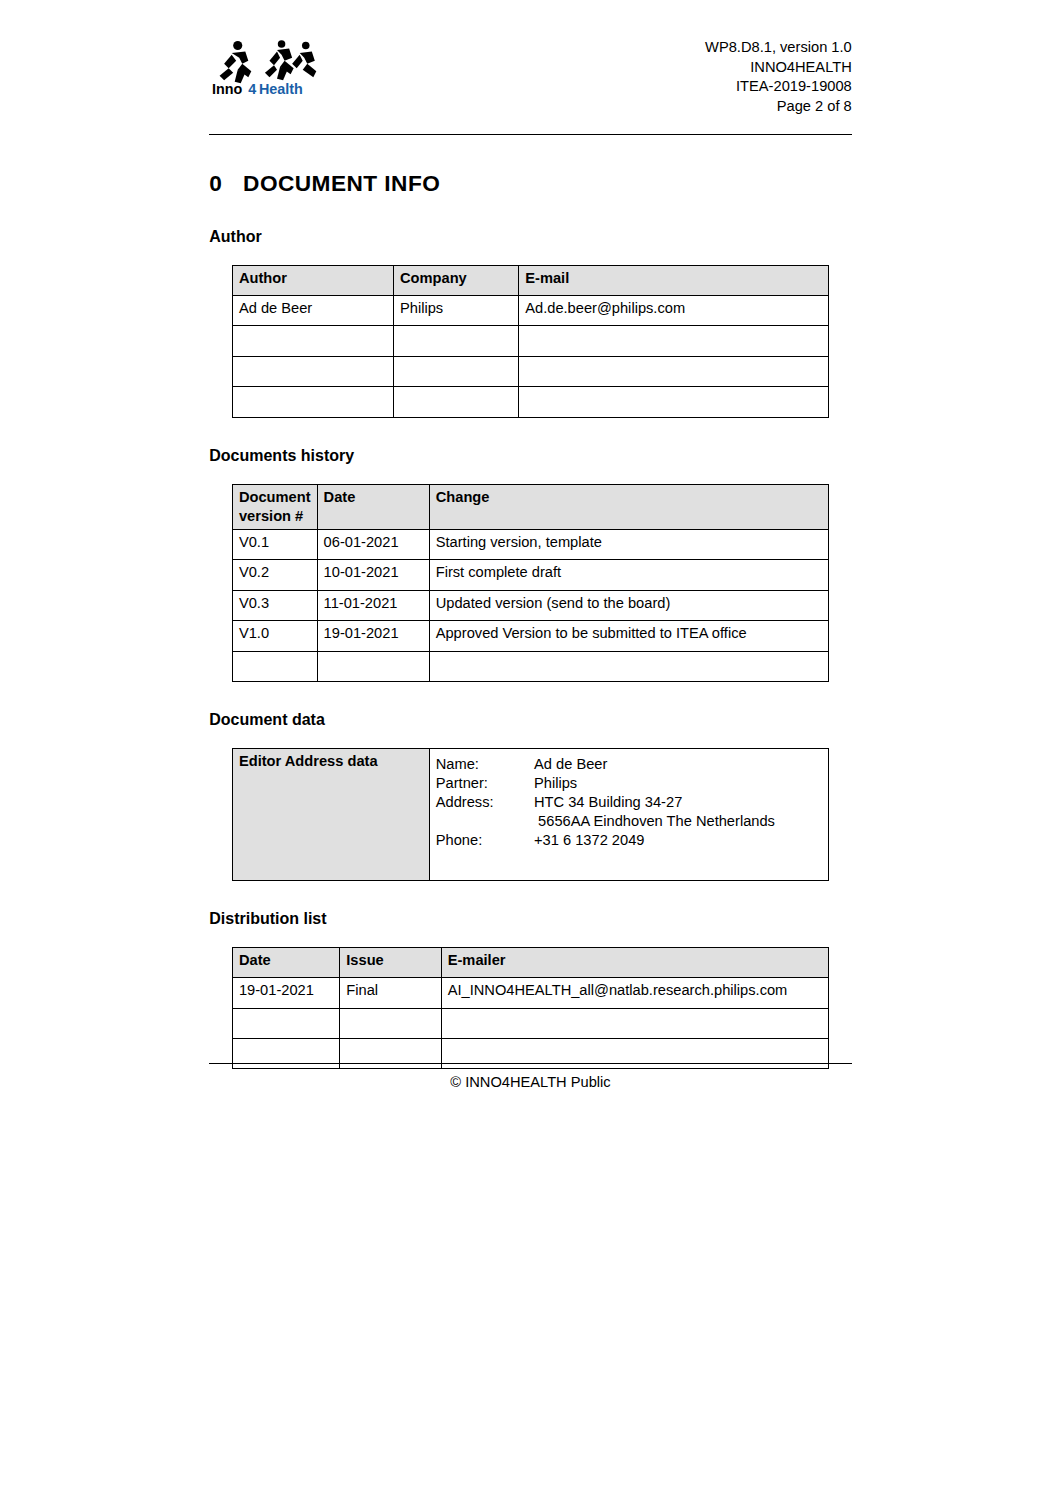Inno 4 Health
WP8.D8.1, version 1.0
INNO4HEALTH
ITEA-2019-19008
Page 2 of 8
0 DOCUMENT INFO
Author
| Author | Company | E-mail |
| --- | --- | --- |
| Ad de Beer | Philips | Ad.de.beer@philips.com |
Documents history
| Document version # | Date | Change |
| --- | --- | --- |
| V0.1 | 06-01-2021 | Starting version, template |
| V0.2 | 10-01-2021 | First complete draft |
| V0.3 | 11-01-2021 | Updated version (send to the board) |
| V1.0 | 19-01-2021 | Approved Version to be submitted to ITEA office |
Document data
| Editor Address data | Name: Ad de Beer Partner: Philips Address: HTC 34 Building 34-27 5656AA Eindhoven The Netherlands Phone: +31 6 1372 2049 |
Distribution list
| Date | Issue | E-mailer |
| --- | --- | --- |
| 19-01-2021 | Final | AI_INNO4HEALTH_all@natlab.research.philips.com |
© INNO4HEALTH Public